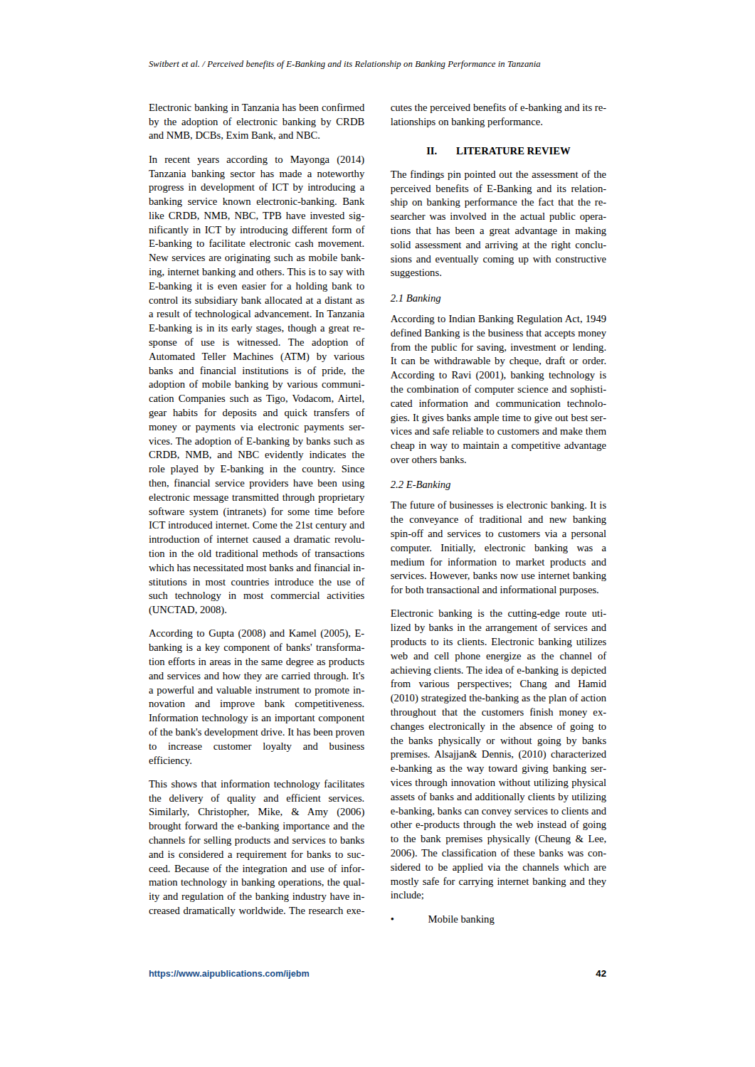Switbert et al. / Perceived benefits of E-Banking and its Relationship on Banking Performance in Tanzania
Electronic banking in Tanzania has been confirmed by the adoption of electronic banking by CRDB and NMB, DCBs, Exim Bank, and NBC.
In recent years according to Mayonga (2014) Tanzania banking sector has made a noteworthy progress in development of ICT by introducing a banking service known electronic-banking. Bank like CRDB, NMB, NBC, TPB have invested significantly in ICT by introducing different form of E-banking to facilitate electronic cash movement. New services are originating such as mobile banking, internet banking and others. This is to say with E-banking it is even easier for a holding bank to control its subsidiary bank allocated at a distant as a result of technological advancement. In Tanzania E-banking is in its early stages, though a great response of use is witnessed. The adoption of Automated Teller Machines (ATM) by various banks and financial institutions is of pride, the adoption of mobile banking by various communication Companies such as Tigo, Vodacom, Airtel, gear habits for deposits and quick transfers of money or payments via electronic payments services. The adoption of E-banking by banks such as CRDB, NMB, and NBC evidently indicates the role played by E-banking in the country. Since then, financial service providers have been using electronic message transmitted through proprietary software system (intranets) for some time before ICT introduced internet. Come the 21st century and introduction of internet caused a dramatic revolution in the old traditional methods of transactions which has necessitated most banks and financial institutions in most countries introduce the use of such technology in most commercial activities (UNCTAD, 2008).
According to Gupta (2008) and Kamel (2005), E-banking is a key component of banks' transformation efforts in areas in the same degree as products and services and how they are carried through. It's a powerful and valuable instrument to promote innovation and improve bank competitiveness. Information technology is an important component of the bank's development drive. It has been proven to increase customer loyalty and business efficiency.
This shows that information technology facilitates the delivery of quality and efficient services. Similarly, Christopher, Mike, & Amy (2006) brought forward the e-banking importance and the channels for selling products and services to banks and is considered a requirement for banks to succeed. Because of the integration and use of information technology in banking operations, the quality and regulation of the banking industry have increased dramatically worldwide. The research executes the perceived benefits of e-banking and its relationships on banking performance.
II. LITERATURE REVIEW
The findings pin pointed out the assessment of the perceived benefits of E-Banking and its relationship on banking performance the fact that the researcher was involved in the actual public operations that has been a great advantage in making solid assessment and arriving at the right conclusions and eventually coming up with constructive suggestions.
2.1 Banking
According to Indian Banking Regulation Act, 1949 defined Banking is the business that accepts money from the public for saving, investment or lending. It can be withdrawable by cheque, draft or order. According to Ravi (2001), banking technology is the combination of computer science and sophisticated information and communication technologies. It gives banks ample time to give out best services and safe reliable to customers and make them cheap in way to maintain a competitive advantage over others banks.
2.2 E-Banking
The future of businesses is electronic banking. It is the conveyance of traditional and new banking spin-off and services to customers via a personal computer. Initially, electronic banking was a medium for information to market products and services. However, banks now use internet banking for both transactional and informational purposes.
Electronic banking is the cutting-edge route utilized by banks in the arrangement of services and products to its clients. Electronic banking utilizes web and cell phone energize as the channel of achieving clients. The idea of e-banking is depicted from various perspectives; Chang and Hamid (2010) strategized the-banking as the plan of action throughout that the customers finish money exchanges electronically in the absence of going to the banks physically or without going by banks premises. Alsajjan& Dennis, (2010) characterized e-banking as the way toward giving banking services through innovation without utilizing physical assets of banks and additionally clients by utilizing e-banking, banks can convey services to clients and other e-products through the web instead of going to the bank premises physically (Cheung & Lee, 2006). The classification of these banks was considered to be applied via the channels which are mostly safe for carrying internet banking and they include;
Mobile banking
https://www.aipublications.com/ijebm 42